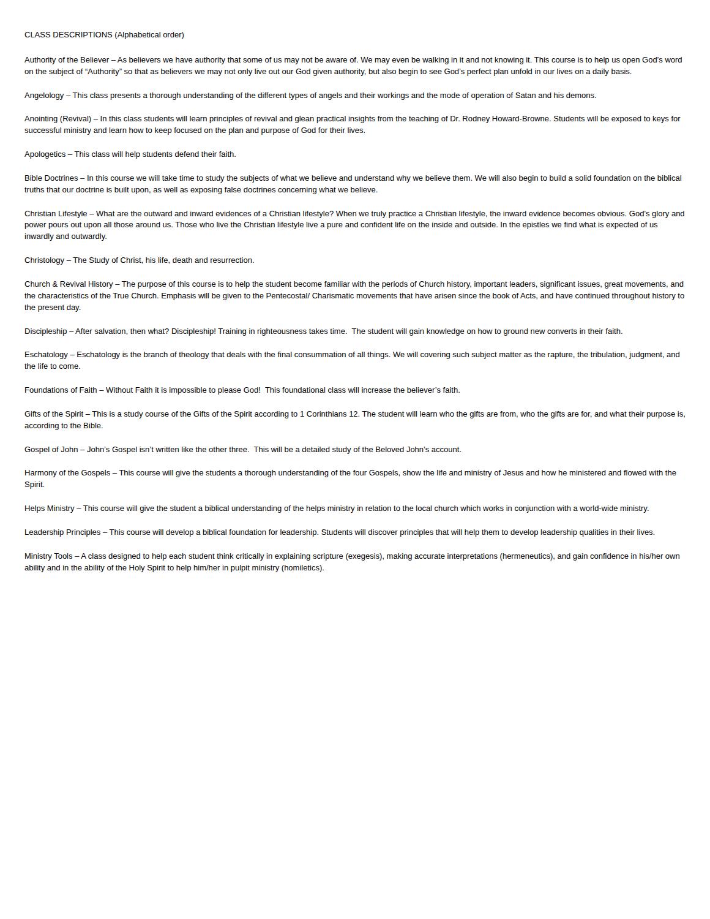CLASS DESCRIPTIONS (Alphabetical order)
Authority of the Believer
– As believers we have authority that some of us may not be aware of. We may even be walking in it and not knowing it. This course is to help us open God’s word on the subject of “Authority” so that as believers we may not only live out our God given authority, but also begin to see God’s perfect plan unfold in our lives on a daily basis.
Angelology
– This class presents a thorough understanding of the different types of angels and their workings and the mode of operation of Satan and his demons.
Anointing (Revival)
– In this class students will learn principles of revival and glean practical insights from the teaching of Dr. Rodney Howard-Browne. Students will be exposed to keys for successful ministry and learn how to keep focused on the plan and purpose of God for their lives.
Apologetics
– This class will help students defend their faith.
Bible Doctrines
– In this course we will take time to study the subjects of what we believe and understand why we believe them. We will also begin to build a solid foundation on the biblical truths that our doctrine is built upon, as well as exposing false doctrines concerning what we believe.
Christian Lifestyle
– What are the outward and inward evidences of a Christian lifestyle? When we truly practice a Christian lifestyle, the inward evidence becomes obvious. God’s glory and power pours out upon all those around us. Those who live the Christian lifestyle live a pure and confident life on the inside and outside. In the epistles we find what is expected of us inwardly and outwardly.
Christology
– The Study of Christ, his life, death and resurrection.
Church & Revival History
– The purpose of this course is to help the student become familiar with the periods of Church history, important leaders, significant issues, great movements, and the characteristics of the True Church. Emphasis will be given to the Pentecostal/ Charismatic movements that have arisen since the book of Acts, and have continued throughout history to the present day.
Discipleship
– After salvation, then what? Discipleship! Training in righteousness takes time. The student will gain knowledge on how to ground new converts in their faith.
Eschatology
– Eschatology is the branch of theology that deals with the final consummation of all things. We will covering such subject matter as the rapture, the tribulation, judgment, and the life to come.
Foundations of Faith
– Without Faith it is impossible to please God! This foundational class will increase the believer’s faith.
Gifts of the Spirit
– This is a study course of the Gifts of the Spirit according to 1 Corinthians 12. The student will learn who the gifts are from, who the gifts are for, and what their purpose is, according to the Bible.
Gospel of John
– John’s Gospel isn’t written like the other three. This will be a detailed study of the Beloved John’s account.
Harmony of the Gospels
– This course will give the students a thorough understanding of the four Gospels, show the life and ministry of Jesus and how he ministered and flowed with the Spirit.
Helps Ministry
– This course will give the student a biblical understanding of the helps ministry in relation to the local church which works in conjunction with a world-wide ministry.
Leadership Principles
– This course will develop a biblical foundation for leadership. Students will discover principles that will help them to develop leadership qualities in their lives.
Ministry Tools
– A class designed to help each student think critically in explaining scripture (exegesis), making accurate interpretations (hermeneutics), and gain confidence in his/her own ability and in the ability of the Holy Spirit to help him/her in pulpit ministry (homiletics).